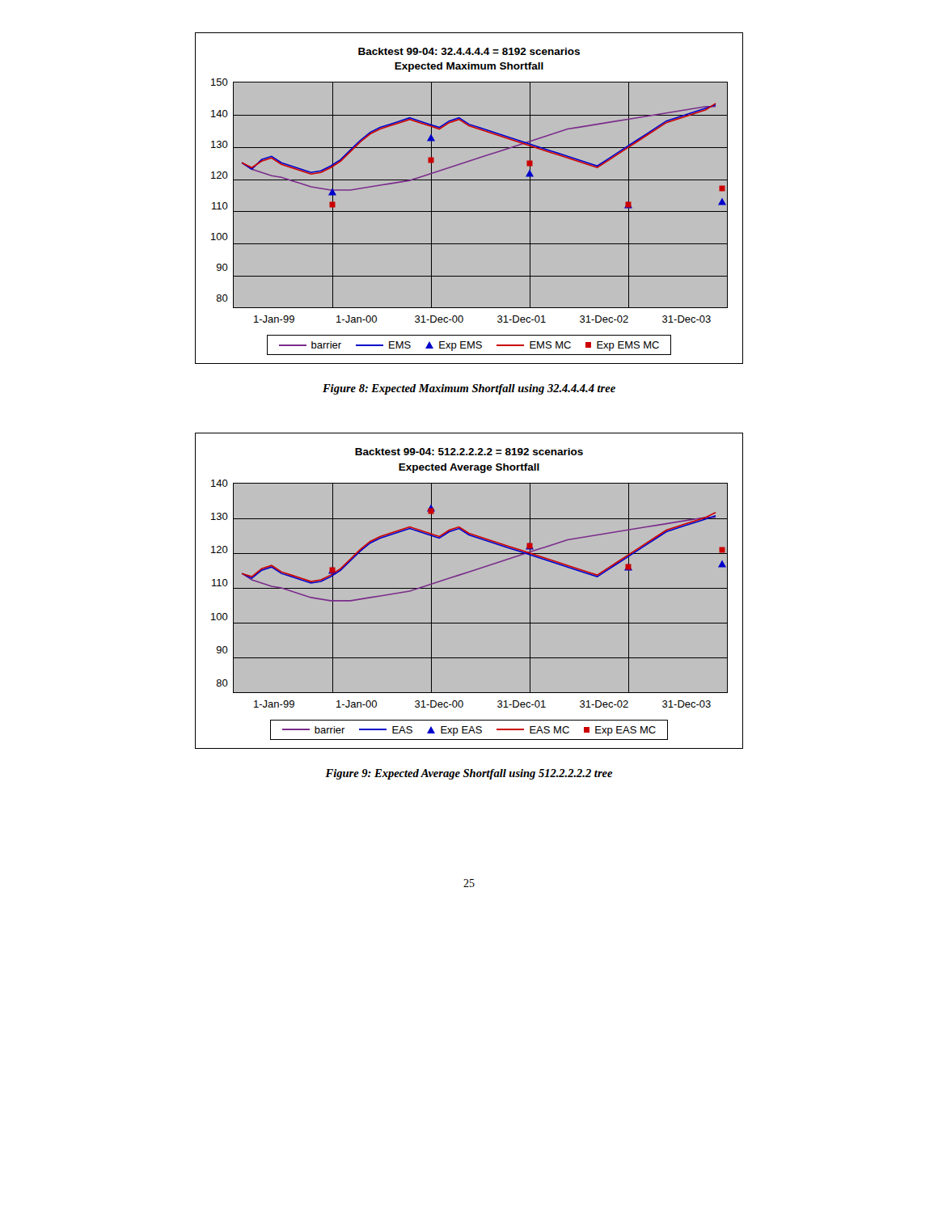Backtest 99-04: 32.4.4.4.4 = 8192 scenarios
Expected Maximum Shortfall
150 140 130 120 110 100 90 80
1-Jan-99 1-Jan-00 31-Dec-00 31-Dec-01 31-Dec-02 31-Dec-03
barrier EMS Exp EMS EMS MC Exp EMS MC
Figure 8: Expected Maximum Shortfall using 32.4.4.4.4 tree
Backtest 99-04: 512.2.2.2.2 = 8192 scenarios
Expected Average Shortfall
140 130 120 110 100 90 80
1-Jan-99 1-Jan-00 31-Dec-00 31-Dec-01 31-Dec-02 31-Dec-03
barrier EAS Exp EAS EAS MC Exp EAS MC
Figure 9: Expected Average Shortfall using 512.2.2.2.2 tree
25